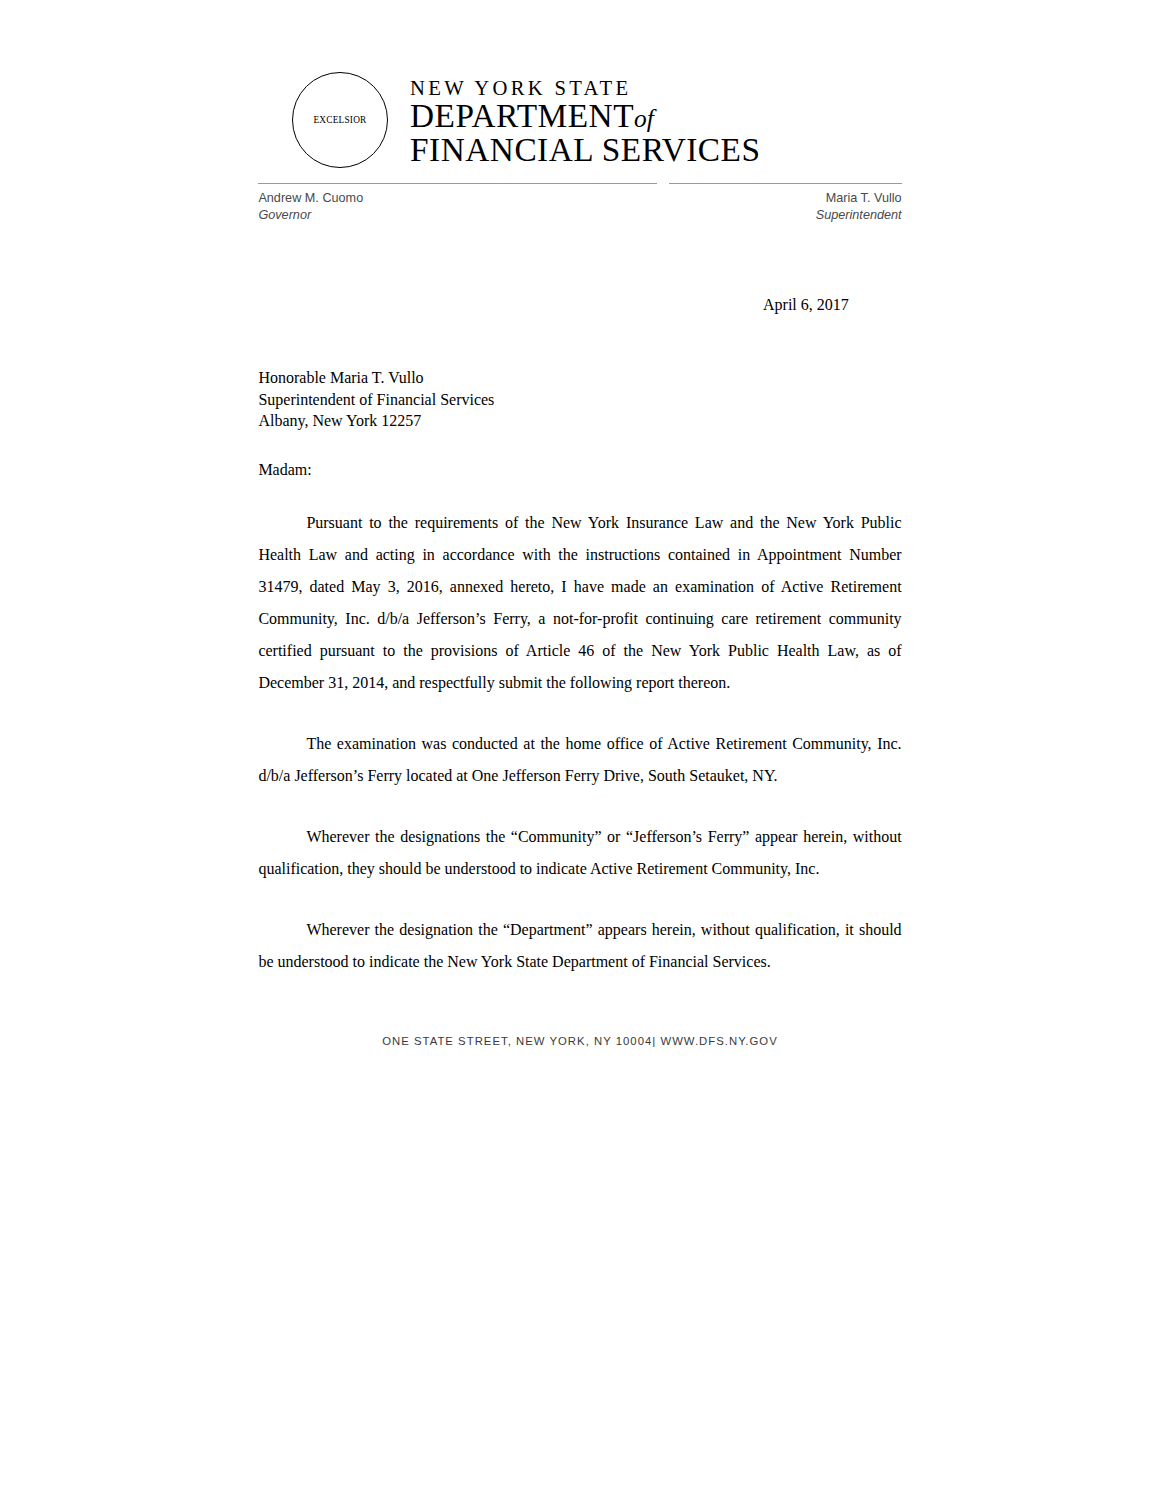EXCELSIOR
NEW YORK STATE
DEPARTMENTof
FINANCIAL SERVICES
Andrew M. Cuomo
Governor
Maria T. Vullo
Superintendent
April 6, 2017
Honorable Maria T. Vullo
Superintendent of Financial Services
Albany, New York 12257
Madam:
Pursuant to the requirements of the New York Insurance Law and the New York Public Health Law and acting in accordance with the instructions contained in Appointment Number 31479, dated May 3, 2016, annexed hereto, I have made an examination of Active Retirement Community, Inc. d/b/a Jefferson’s Ferry, a not-for-profit continuing care retirement community certified pursuant to the provisions of Article 46 of the New York Public Health Law, as of December 31, 2014, and respectfully submit the following report thereon.
The examination was conducted at the home office of Active Retirement Community, Inc. d/b/a Jefferson’s Ferry located at One Jefferson Ferry Drive, South Setauket, NY.
Wherever the designations the “Community” or “Jefferson’s Ferry” appear herein, without qualification, they should be understood to indicate Active Retirement Community, Inc.
Wherever the designation the “Department” appears herein, without qualification, it should be understood to indicate the New York State Department of Financial Services.
ONE STATE STREET, NEW YORK, NY 10004| WWW.DFS.NY.GOV